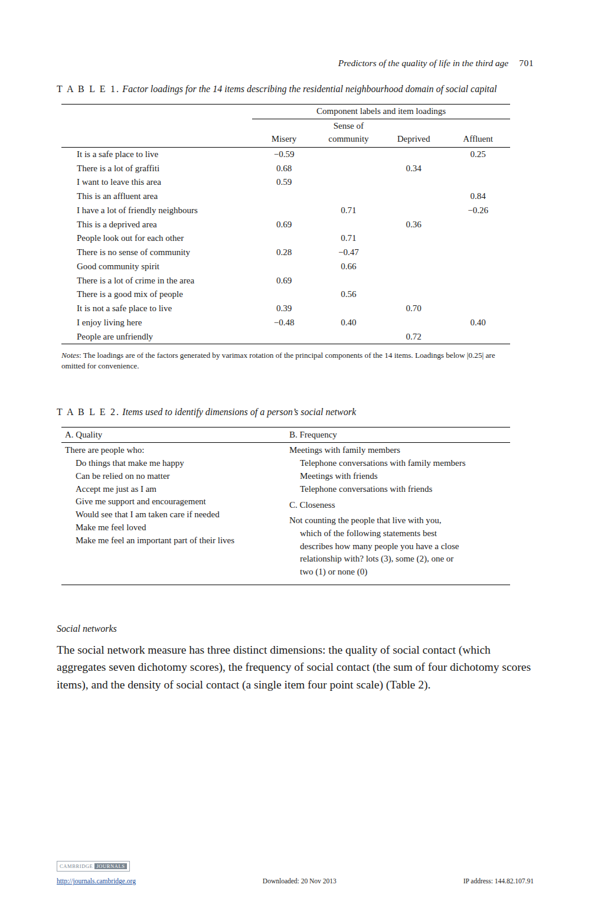Predictors of the quality of life in the third age 701
T A B L E 1. Factor loadings for the 14 items describing the residential neighbourhood domain of social capital
| | Component labels and item loadings |
| | Misery | Sense of community | Deprived | Affluent |
| It is a safe place to live | −0.59 | | | 0.25 |
| There is a lot of graffiti | 0.68 | | 0.34 | |
| I want to leave this area | 0.59 | | | |
| This is an affluent area | | | | 0.84 |
| I have a lot of friendly neighbours | | 0.71 | | −0.26 |
| This is a deprived area | 0.69 | | 0.36 | |
| People look out for each other | | 0.71 | | |
| There is no sense of community | 0.28 | −0.47 | | |
| Good community spirit | | 0.66 | | |
| There is a lot of crime in the area | 0.69 | | | |
| There is a good mix of people | | 0.56 | | |
| It is not a safe place to live | 0.39 | | 0.70 | |
| I enjoy living here | −0.48 | 0.40 | | 0.40 |
| People are unfriendly | | | 0.72 | |
Notes: The loadings are of the factors generated by varimax rotation of the principal components of the 14 items. Loadings below |0.25| are omitted for convenience.
T A B L E 2. Items used to identify dimensions of a person’s social network
| A. Quality | B. Frequency |
| There are people who: Do things that make me happy Can be relied on no matter Accept me just as I am Give me support and encouragement Would see that I am taken care if needed Make me feel loved Make me feel an important part of their lives | Meetings with family members Telephone conversations with family members Meetings with friends Telephone conversations with friends C. Closeness Not counting the people that live with you, which of the following statements best describes how many people you have a close relationship with? lots (3), some (2), one or two (1) or none (0) |
Social networks
The social network measure has three distinct dimensions: the quality of social contact (which aggregates seven dichotomy scores), the frequency of social contact (the sum of four dichotomy scores items), and the density of social contact (a single item four point scale) (Table 2).
CAMBRIDGE JOURNALS
http://journals.cambridge.org Downloaded: 20 Nov 2013 IP address: 144.82.107.91